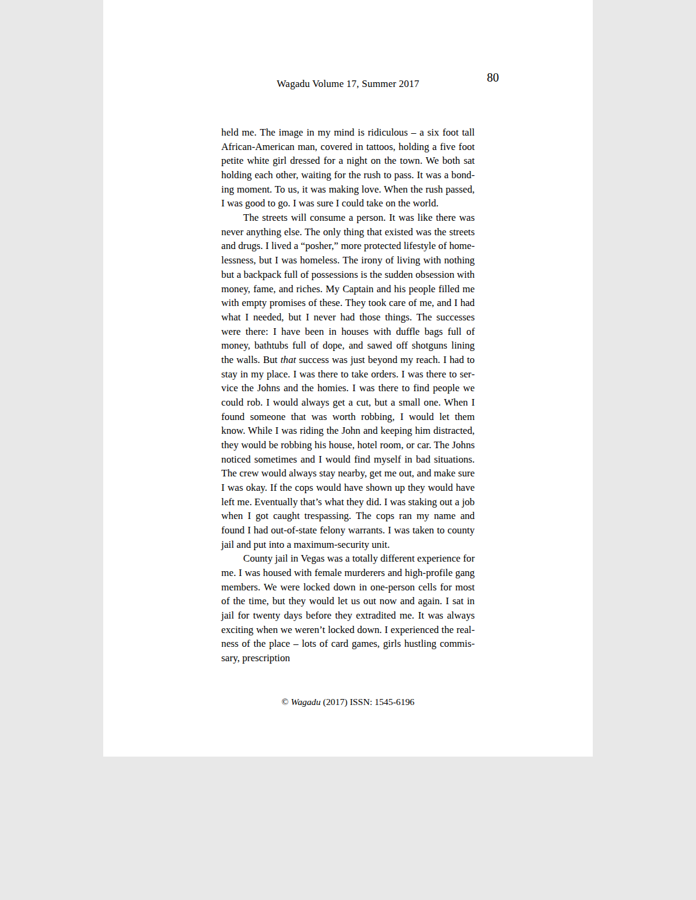Wagadu Volume 17, Summer 2017 80
held me. The image in my mind is ridiculous – a six foot tall African-American man, covered in tattoos, holding a five foot petite white girl dressed for a night on the town. We both sat holding each other, waiting for the rush to pass. It was a bonding moment. To us, it was making love. When the rush passed, I was good to go. I was sure I could take on the world.
The streets will consume a person. It was like there was never anything else. The only thing that existed was the streets and drugs. I lived a “posher,” more protected lifestyle of homelessness, but I was homeless. The irony of living with nothing but a backpack full of possessions is the sudden obsession with money, fame, and riches. My Captain and his people filled me with empty promises of these. They took care of me, and I had what I needed, but I never had those things. The successes were there: I have been in houses with duffle bags full of money, bathtubs full of dope, and sawed off shotguns lining the walls. But that success was just beyond my reach. I had to stay in my place. I was there to take orders. I was there to service the Johns and the homies. I was there to find people we could rob. I would always get a cut, but a small one. When I found someone that was worth robbing, I would let them know. While I was riding the John and keeping him distracted, they would be robbing his house, hotel room, or car. The Johns noticed sometimes and I would find myself in bad situations. The crew would always stay nearby, get me out, and make sure I was okay. If the cops would have shown up they would have left me. Eventually that’s what they did. I was staking out a job when I got caught trespassing. The cops ran my name and found I had out-of-state felony warrants. I was taken to county jail and put into a maximum-security unit.
County jail in Vegas was a totally different experience for me. I was housed with female murderers and high-profile gang members. We were locked down in one-person cells for most of the time, but they would let us out now and again. I sat in jail for twenty days before they extradited me. It was always exciting when we weren’t locked down. I experienced the realness of the place – lots of card games, girls hustling commissary, prescription
© Wagadu (2017) ISSN: 1545-6196